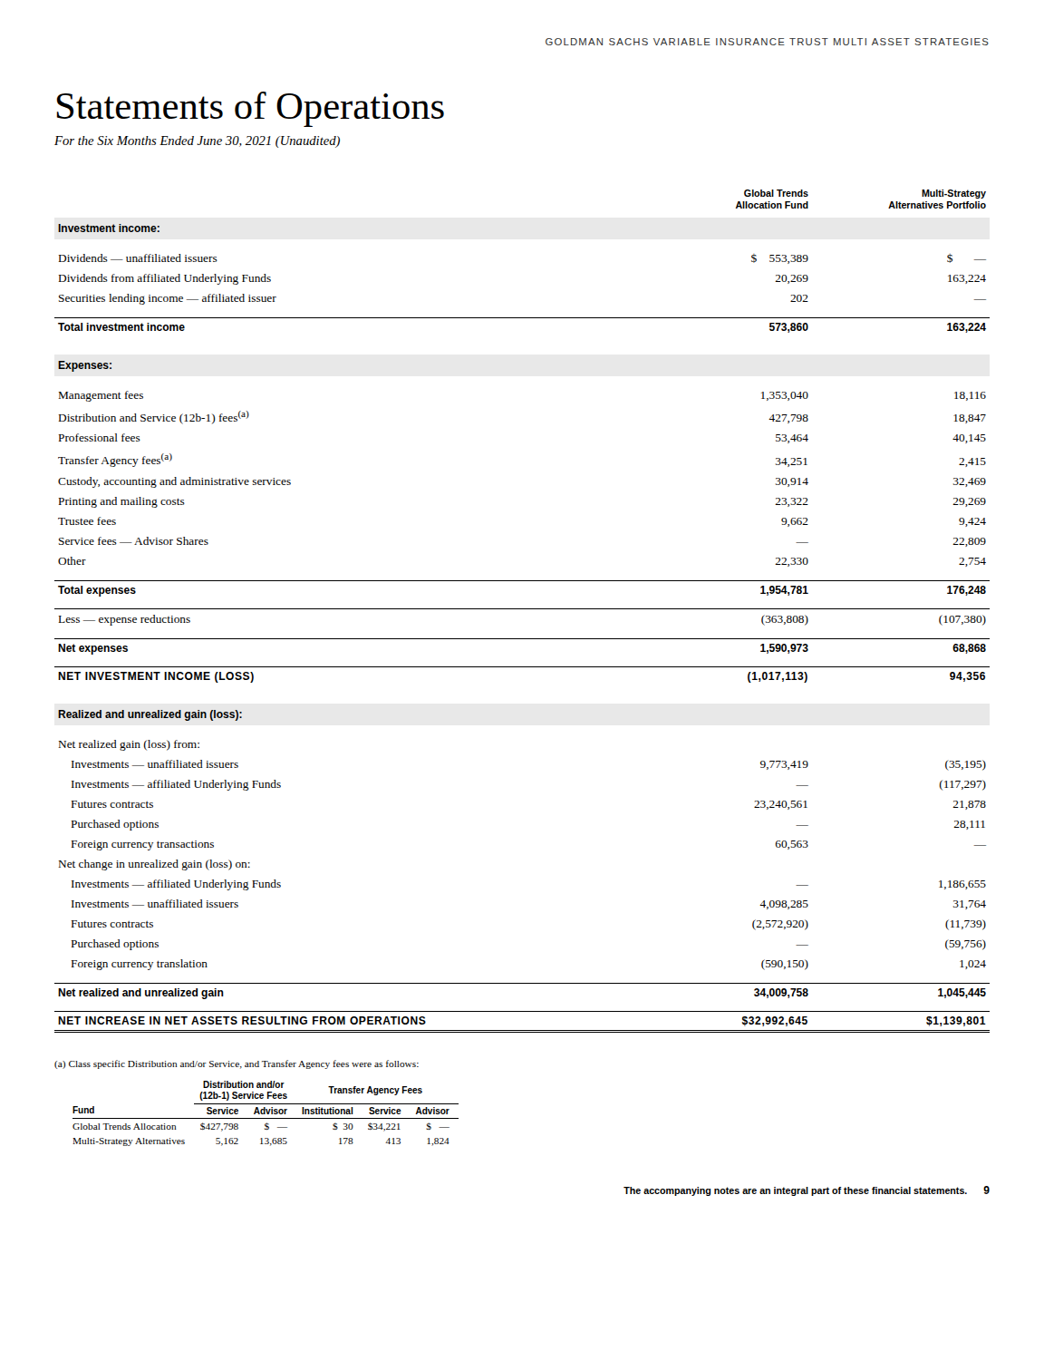GOLDMAN SACHS VARIABLE INSURANCE TRUST MULTI ASSET STRATEGIES
Statements of Operations
For the Six Months Ended June 30, 2021 (Unaudited)
| | Global Trends Allocation Fund | Multi-Strategy Alternatives Portfolio |
| --- | --- | --- |
| Investment income: | | |
| Dividends — unaffiliated issuers | $ 553,389 | $ — |
| Dividends from affiliated Underlying Funds | 20,269 | 163,224 |
| Securities lending income — affiliated issuer | 202 | — |
| Total investment income | 573,860 | 163,224 |
| Expenses: | | |
| Management fees | 1,353,040 | 18,116 |
| Distribution and Service (12b-1) fees (a) | 427,798 | 18,847 |
| Professional fees | 53,464 | 40,145 |
| Transfer Agency fees (a) | 34,251 | 2,415 |
| Custody, accounting and administrative services | 30,914 | 32,469 |
| Printing and mailing costs | 23,322 | 29,269 |
| Trustee fees | 9,662 | 9,424 |
| Service fees — Advisor Shares | — | 22,809 |
| Other | 22,330 | 2,754 |
| Total expenses | 1,954,781 | 176,248 |
| Less — expense reductions | (363,808) | (107,380) |
| Net expenses | 1,590,973 | 68,868 |
| NET INVESTMENT INCOME (LOSS) | (1,017,113) | 94,356 |
| Realized and unrealized gain (loss): | | |
| Net realized gain (loss) from: | | |
| Investments — unaffiliated issuers | 9,773,419 | (35,195) |
| Investments — affiliated Underlying Funds | — | (117,297) |
| Futures contracts | 23,240,561 | 21,878 |
| Purchased options | — | 28,111 |
| Foreign currency transactions | 60,563 | — |
| Net change in unrealized gain (loss) on: | | |
| Investments — affiliated Underlying Funds | — | 1,186,655 |
| Investments — unaffiliated issuers | 4,098,285 | 31,764 |
| Futures contracts | (2,572,920) | (11,739) |
| Purchased options | — | (59,756) |
| Foreign currency translation | (590,150) | 1,024 |
| Net realized and unrealized gain | 34,009,758 | 1,045,445 |
| NET INCREASE IN NET ASSETS RESULTING FROM OPERATIONS | $32,992,645 | $1,139,801 |
(a) Class specific Distribution and/or Service, and Transfer Agency fees were as follows:
| | Distribution and/or (12b-1) Service Fees | Transfer Agency Fees |
| --- | --- | --- |
| Fund | Service | Advisor | Institutional | Service | Advisor |
| Global Trends Allocation | $427,798 | $ — | $ 30 | $34,221 | $ — |
| Multi-Strategy Alternatives | 5,162 | 13,685 | 178 | 413 | 1,824 |
The accompanying notes are an integral part of these financial statements.9